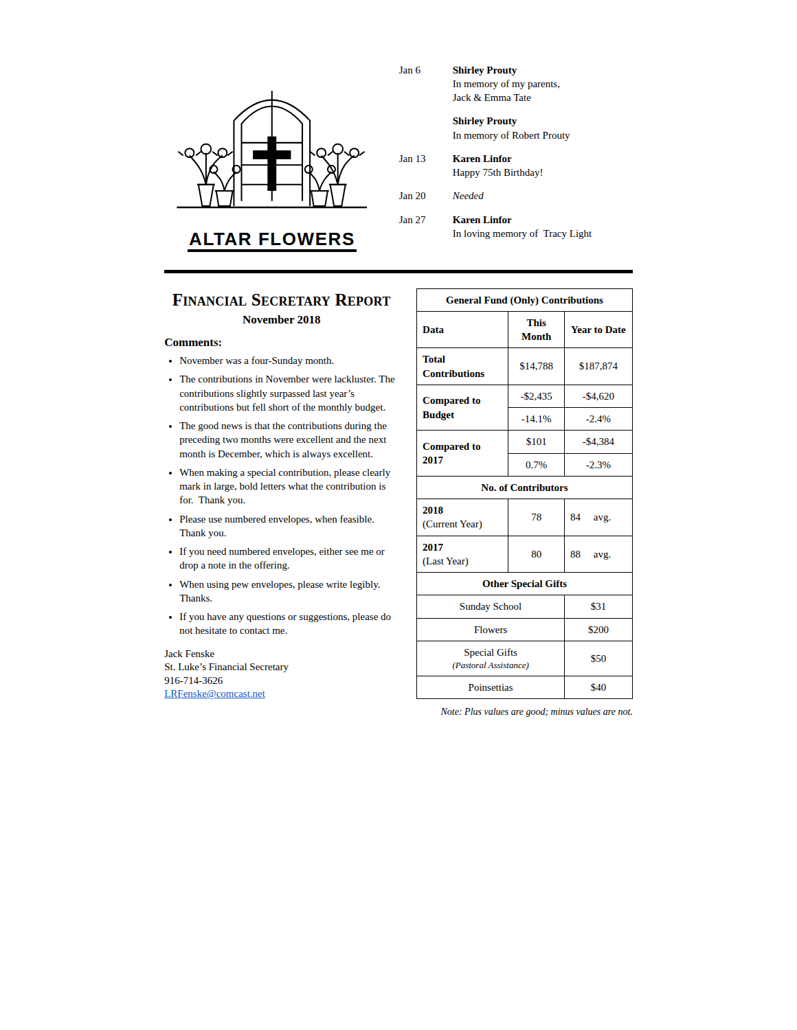ALTAR FLOWERS
| Jan 6 | Shirley Prouty In memory of my parents, Jack & Emma Tate |
| | Shirley Prouty In memory of Robert Prouty |
| Jan 13 | Karen Linfor Happy 75th Birthday! |
| Jan 20 | Needed |
| Jan 27 | Karen Linfor In loving memory of Tracy Light |
Financial Secretary Report
November 2018
Comments:
November was a four-Sunday month.
The contributions in November were lackluster. The contributions slightly surpassed last year’s contributions but fell short of the monthly budget.
The good news is that the contributions during the preceding two months were excellent and the next month is December, which is always excellent.
When making a special contribution, please clearly mark in large, bold letters what the contribution is for. Thank you.
Please use numbered envelopes, when feasible. Thank you.
If you need numbered envelopes, either see me or drop a note in the offering.
When using pew envelopes, please write legibly. Thanks.
If you have any questions or suggestions, please do not hesitate to contact me.
Jack Fenske
St. Luke’s Financial Secretary
916-714-3626
LRFenske@comcast.net
| General Fund (Only) Contributions |
| --- |
| Data | This Month | Year to Date |
| Total Contributions | $14,788 | $187,874 |
| Compared to Budget | -$2,435 | -$4,620 |
| -14.1% | -2.4% |
| Compared to 2017 | $101 | -$4,384 |
| 0.7% | -2.3% |
| No. of Contributors |
| 2018 (Current Year) | 78 | 84 avg. |
| 2017 (Last Year) | 80 | 88 avg. |
| Other Special Gifts |
| Sunday School | $31 |
| Flowers | $200 |
| Special Gifts (Pastoral Assistance) | $50 |
| Poinsettias | $40 |
Note: Plus values are good; minus values are not.